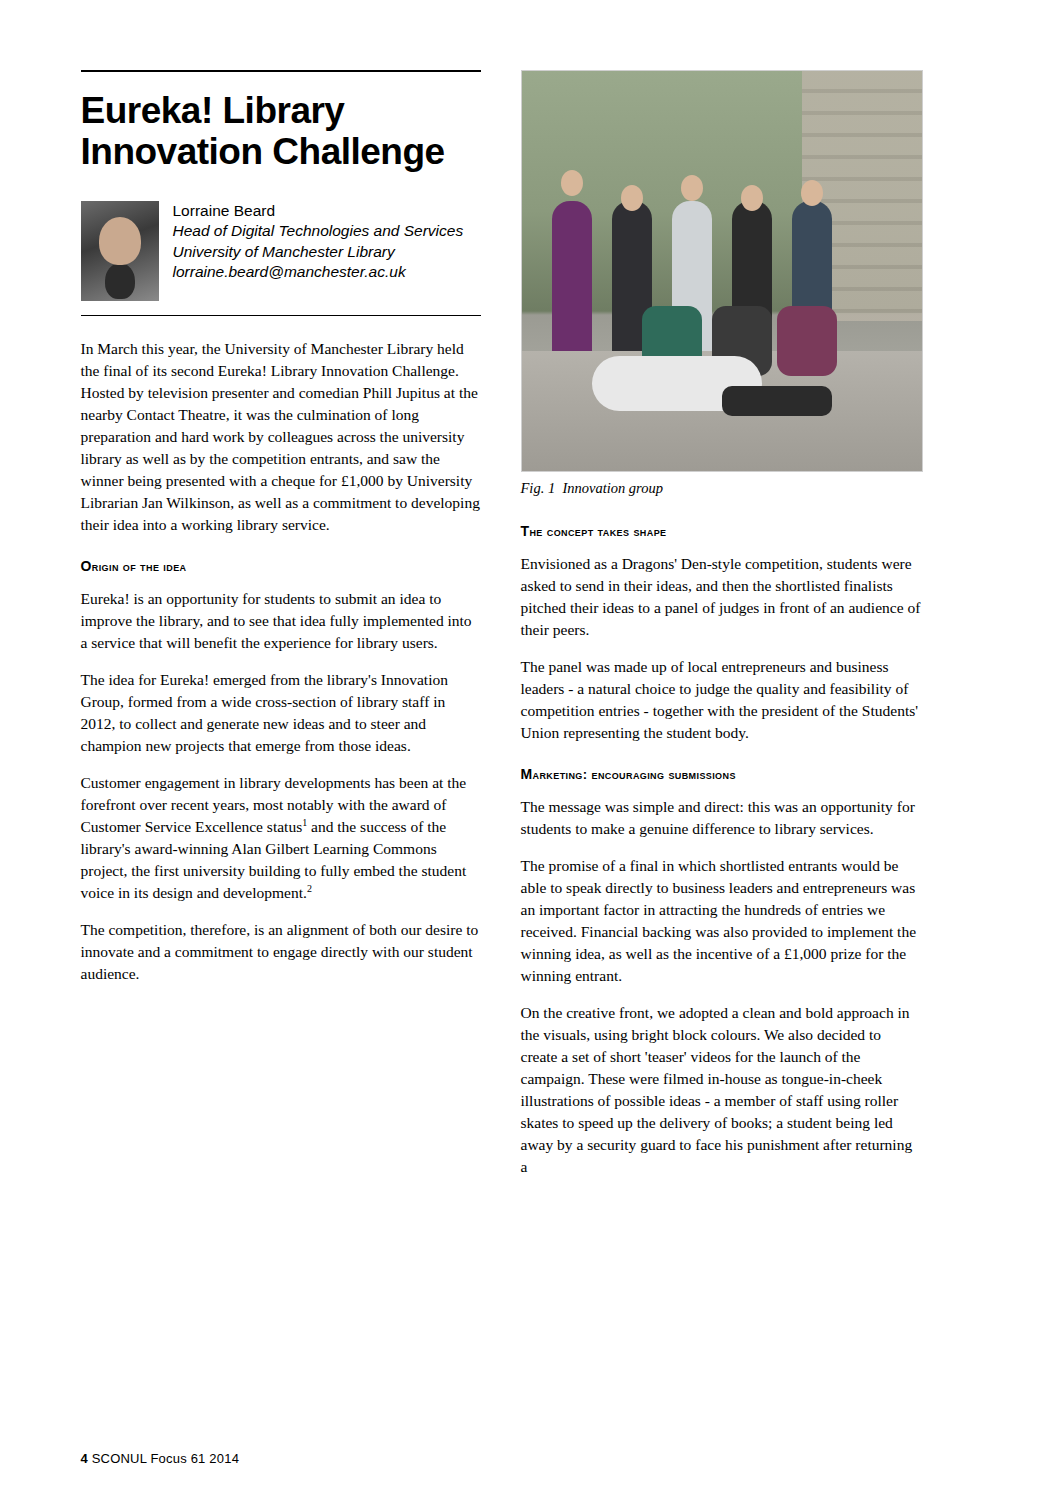Eureka! Library Innovation Challenge
Lorraine Beard
Head of Digital Technologies and Services
University of Manchester Library
lorraine.beard@manchester.ac.uk
In March this year, the University of Manchester Library held the final of its second Eureka! Library Innovation Challenge. Hosted by television presenter and comedian Phill Jupitus at the nearby Contact Theatre, it was the culmination of long preparation and hard work by colleagues across the university library as well as by the competition entrants, and saw the winner being presented with a cheque for £1,000 by University Librarian Jan Wilkinson, as well as a commitment to developing their idea into a working library service.
Origin of the idea
Eureka! is an opportunity for students to submit an idea to improve the library, and to see that idea fully implemented into a service that will benefit the experience for library users.
The idea for Eureka! emerged from the library's Innovation Group, formed from a wide cross-section of library staff in 2012, to collect and generate new ideas and to steer and champion new projects that emerge from those ideas.
Customer engagement in library developments has been at the forefront over recent years, most notably with the award of Customer Service Excellence status1 and the success of the library's award-winning Alan Gilbert Learning Commons project, the first university building to fully embed the student voice in its design and development.2
The competition, therefore, is an alignment of both our desire to innovate and a commitment to engage directly with our student audience.
Fig. 1 Innovation group
The concept takes shape
Envisioned as a Dragons' Den-style competition, students were asked to send in their ideas, and then the shortlisted finalists pitched their ideas to a panel of judges in front of an audience of their peers.
The panel was made up of local entrepreneurs and business leaders - a natural choice to judge the quality and feasibility of competition entries - together with the president of the Students' Union representing the student body.
Marketing: encouraging submissions
The message was simple and direct: this was an opportunity for students to make a genuine difference to library services.
The promise of a final in which shortlisted entrants would be able to speak directly to business leaders and entrepreneurs was an important factor in attracting the hundreds of entries we received. Financial backing was also provided to implement the winning idea, as well as the incentive of a £1,000 prize for the winning entrant.
On the creative front, we adopted a clean and bold approach in the visuals, using bright block colours. We also decided to create a set of short 'teaser' videos for the launch of the campaign. These were filmed in-house as tongue-in-cheek illustrations of possible ideas - a member of staff using roller skates to speed up the delivery of books; a student being led away by a security guard to face his punishment after returning a
4 SCONUL Focus 61 2014